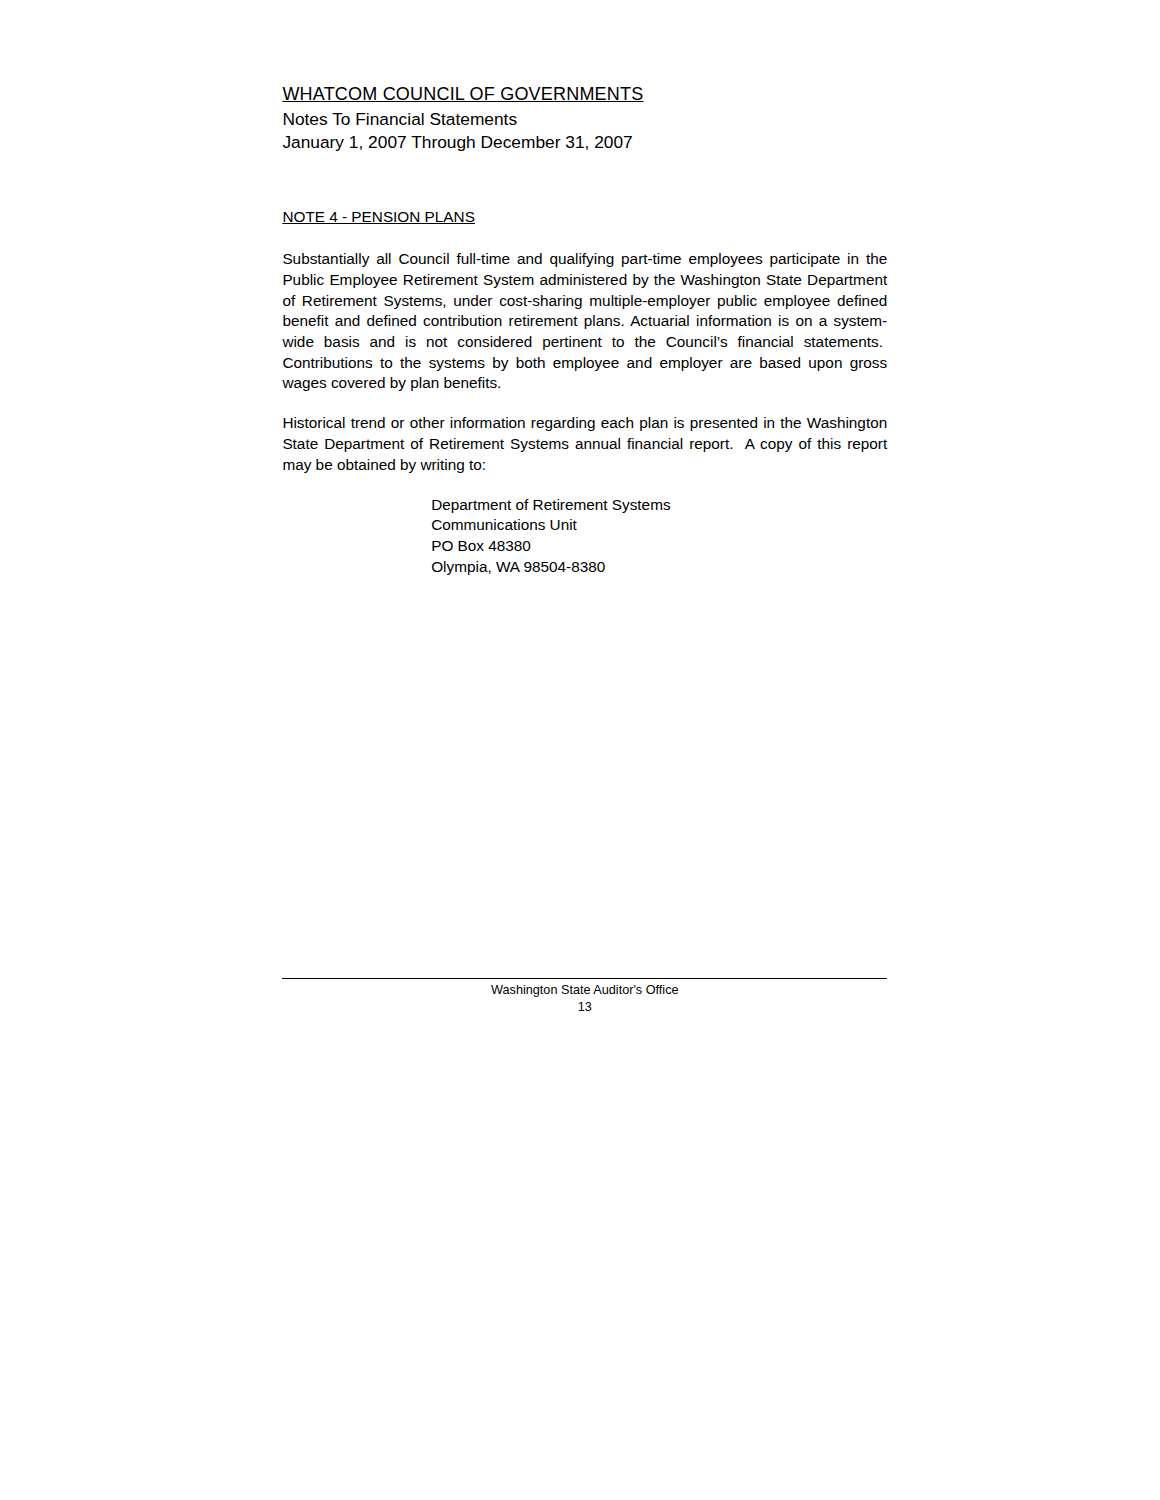WHATCOM COUNCIL OF GOVERNMENTS
Notes To Financial Statements
January 1, 2007 Through December 31, 2007
NOTE 4 - PENSION PLANS
Substantially all Council full-time and qualifying part-time employees participate in the Public Employee Retirement System administered by the Washington State Department of Retirement Systems, under cost-sharing multiple-employer public employee defined benefit and defined contribution retirement plans. Actuarial information is on a system-wide basis and is not considered pertinent to the Council’s financial statements. Contributions to the systems by both employee and employer are based upon gross wages covered by plan benefits.
Historical trend or other information regarding each plan is presented in the Washington State Department of Retirement Systems annual financial report. A copy of this report may be obtained by writing to:
Department of Retirement Systems
Communications Unit
PO Box 48380
Olympia, WA 98504-8380
Washington State Auditor's Office
13